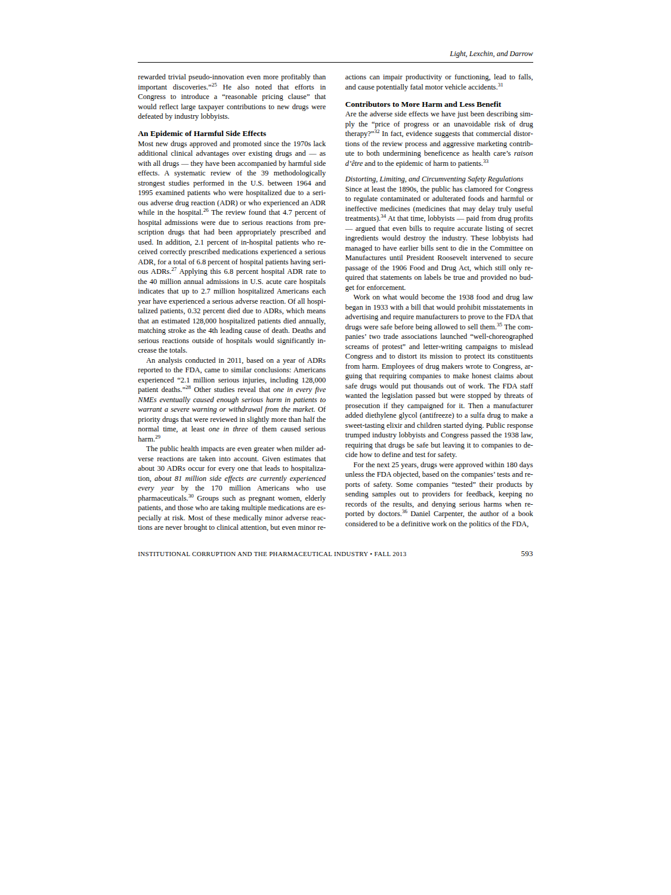Light, Lexchin, and Darrow
rewarded trivial pseudo-innovation even more profitably than important discoveries.”25 He also noted that efforts in Congress to introduce a “reasonable pricing clause” that would reflect large taxpayer contributions to new drugs were defeated by industry lobbyists.
An Epidemic of Harmful Side Effects
Most new drugs approved and promoted since the 1970s lack additional clinical advantages over existing drugs and — as with all drugs — they have been accompanied by harmful side effects. A systematic review of the 39 methodologically strongest studies performed in the U.S. between 1964 and 1995 examined patients who were hospitalized due to a serious adverse drug reaction (ADR) or who experienced an ADR while in the hospital.26 The review found that 4.7 percent of hospital admissions were due to serious reactions from prescription drugs that had been appropriately prescribed and used. In addition, 2.1 percent of in-hospital patients who received correctly prescribed medications experienced a serious ADR, for a total of 6.8 percent of hospital patients having serious ADRs.27 Applying this 6.8 percent hospital ADR rate to the 40 million annual admissions in U.S. acute care hospitals indicates that up to 2.7 million hospitalized Americans each year have experienced a serious adverse reaction. Of all hospitalized patients, 0.32 percent died due to ADRs, which means that an estimated 128,000 hospitalized patients died annually, matching stroke as the 4th leading cause of death. Deaths and serious reactions outside of hospitals would significantly increase the totals.
An analysis conducted in 2011, based on a year of ADRs reported to the FDA, came to similar conclusions: Americans experienced “2.1 million serious injuries, including 128,000 patient deaths.”28 Other studies reveal that one in every five NMEs eventually caused enough serious harm in patients to warrant a severe warning or withdrawal from the market. Of priority drugs that were reviewed in slightly more than half the normal time, at least one in three of them caused serious harm.29
The public health impacts are even greater when milder adverse reactions are taken into account. Given estimates that about 30 ADRs occur for every one that leads to hospitalization, about 81 million side effects are currently experienced every year by the 170 million Americans who use pharmaceuticals.30 Groups such as pregnant women, elderly patients, and those who are taking multiple medications are especially at risk. Most of these medically minor adverse reactions are never brought to clinical attention, but even minor reactions can impair productivity or functioning, lead to falls, and cause potentially fatal motor vehicle accidents.31
Contributors to More Harm and Less Benefit
Are the adverse side effects we have just been describing simply the “price of progress or an unavoidable risk of drug therapy?”32 In fact, evidence suggests that commercial distortions of the review process and aggressive marketing contribute to both undermining beneficence as health care’s raison d’être and to the epidemic of harm to patients.33
Distorting, Limiting, and Circumventing Safety Regulations
Since at least the 1890s, the public has clamored for Congress to regulate contaminated or adulterated foods and harmful or ineffective medicines (medicines that may delay truly useful treatments).34 At that time, lobbyists — paid from drug profits — argued that even bills to require accurate listing of secret ingredients would destroy the industry. These lobbyists had managed to have earlier bills sent to die in the Committee on Manufactures until President Roosevelt intervened to secure passage of the 1906 Food and Drug Act, which still only required that statements on labels be true and provided no budget for enforcement.
Work on what would become the 1938 food and drug law began in 1933 with a bill that would prohibit misstatements in advertising and require manufacturers to prove to the FDA that drugs were safe before being allowed to sell them.35 The companies’ two trade associations launched “well-choreographed screams of protest” and letter-writing campaigns to mislead Congress and to distort its mission to protect its constituents from harm. Employees of drug makers wrote to Congress, arguing that requiring companies to make honest claims about safe drugs would put thousands out of work. The FDA staff wanted the legislation passed but were stopped by threats of prosecution if they campaigned for it. Then a manufacturer added diethylene glycol (antifreeze) to a sulfa drug to make a sweet-tasting elixir and children started dying. Public response trumped industry lobbyists and Congress passed the 1938 law, requiring that drugs be safe but leaving it to companies to decide how to define and test for safety.
For the next 25 years, drugs were approved within 180 days unless the FDA objected, based on the companies’ tests and reports of safety. Some companies “tested” their products by sending samples out to providers for feedback, keeping no records of the results, and denying serious harms when reported by doctors.36 Daniel Carpenter, the author of a book considered to be a definitive work on the politics of the FDA,
institutional corruption and the pharmaceutical industry • fall 2013
593